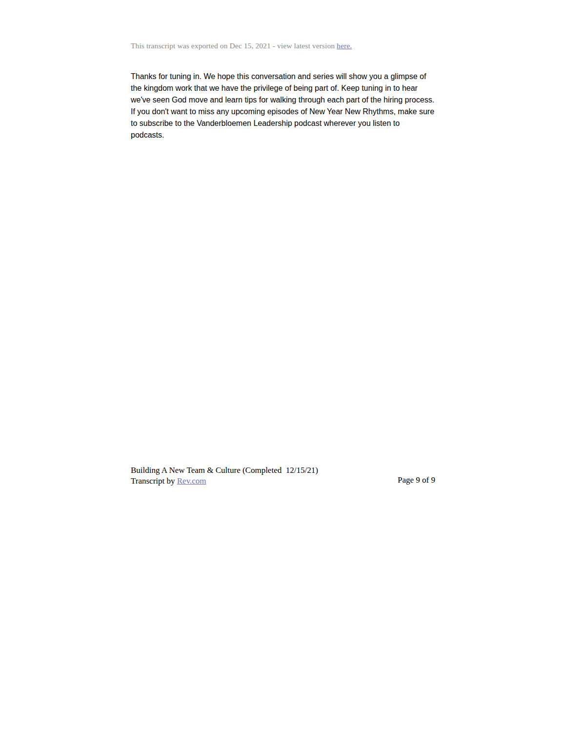This transcript was exported on Dec 15, 2021 - view latest version here.
Thanks for tuning in. We hope this conversation and series will show you a glimpse of the kingdom work that we have the privilege of being part of. Keep tuning in to hear we've seen God move and learn tips for walking through each part of the hiring process. If you don't want to miss any upcoming episodes of New Year New Rhythms, make sure to subscribe to the Vanderbloemen Leadership podcast wherever you listen to podcasts.
Building A New Team & Culture (Completed 12/15/21)
Transcript by Rev.com
Page 9 of 9